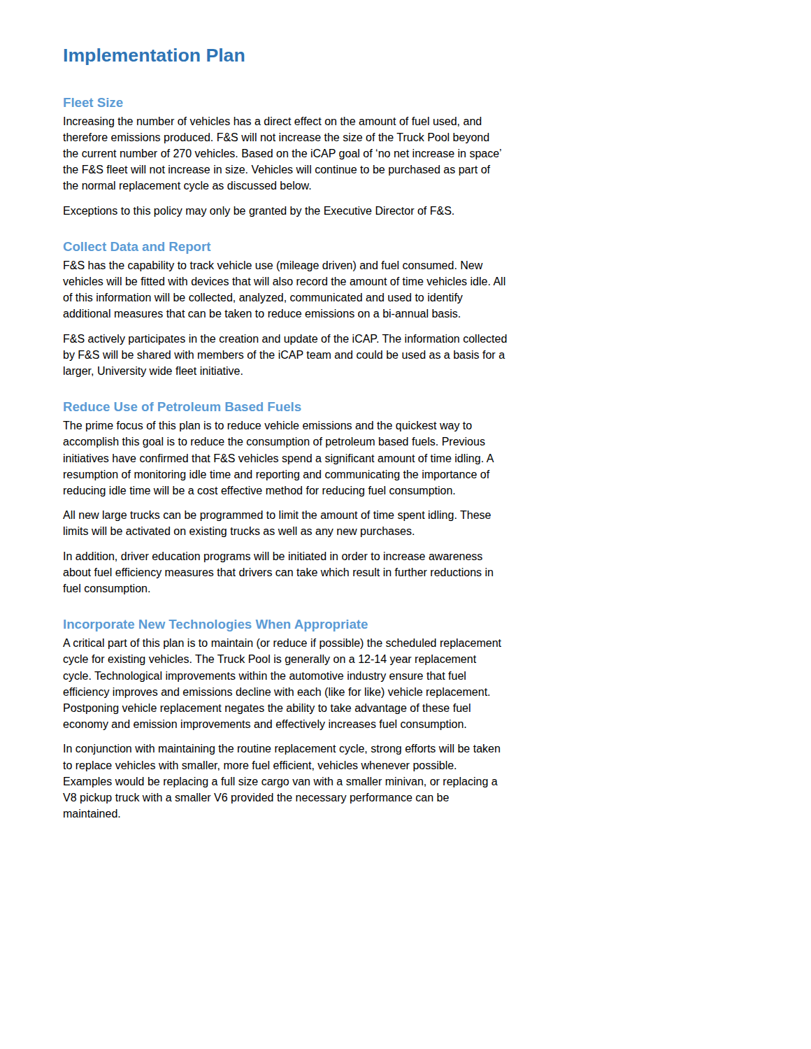Implementation Plan
Fleet Size
Increasing the number of vehicles has a direct effect on the amount of fuel used, and therefore emissions produced. F&S will not increase the size of the Truck Pool beyond the current number of 270 vehicles. Based on the iCAP goal of ‘no net increase in space’ the F&S fleet will not increase in size. Vehicles will continue to be purchased as part of the normal replacement cycle as discussed below.
Exceptions to this policy may only be granted by the Executive Director of F&S.
Collect Data and Report
F&S has the capability to track vehicle use (mileage driven) and fuel consumed. New vehicles will be fitted with devices that will also record the amount of time vehicles idle. All of this information will be collected, analyzed, communicated and used to identify additional measures that can be taken to reduce emissions on a bi-annual basis.
F&S actively participates in the creation and update of the iCAP. The information collected by F&S will be shared with members of the iCAP team and could be used as a basis for a larger, University wide fleet initiative.
Reduce Use of Petroleum Based Fuels
The prime focus of this plan is to reduce vehicle emissions and the quickest way to accomplish this goal is to reduce the consumption of petroleum based fuels. Previous initiatives have confirmed that F&S vehicles spend a significant amount of time idling. A resumption of monitoring idle time and reporting and communicating the importance of reducing idle time will be a cost effective method for reducing fuel consumption.
All new large trucks can be programmed to limit the amount of time spent idling. These limits will be activated on existing trucks as well as any new purchases.
In addition, driver education programs will be initiated in order to increase awareness about fuel efficiency measures that drivers can take which result in further reductions in fuel consumption.
Incorporate New Technologies When Appropriate
A critical part of this plan is to maintain (or reduce if possible) the scheduled replacement cycle for existing vehicles. The Truck Pool is generally on a 12-14 year replacement cycle. Technological improvements within the automotive industry ensure that fuel efficiency improves and emissions decline with each (like for like) vehicle replacement. Postponing vehicle replacement negates the ability to take advantage of these fuel economy and emission improvements and effectively increases fuel consumption.
In conjunction with maintaining the routine replacement cycle, strong efforts will be taken to replace vehicles with smaller, more fuel efficient, vehicles whenever possible. Examples would be replacing a full size cargo van with a smaller minivan, or replacing a V8 pickup truck with a smaller V6 provided the necessary performance can be maintained.